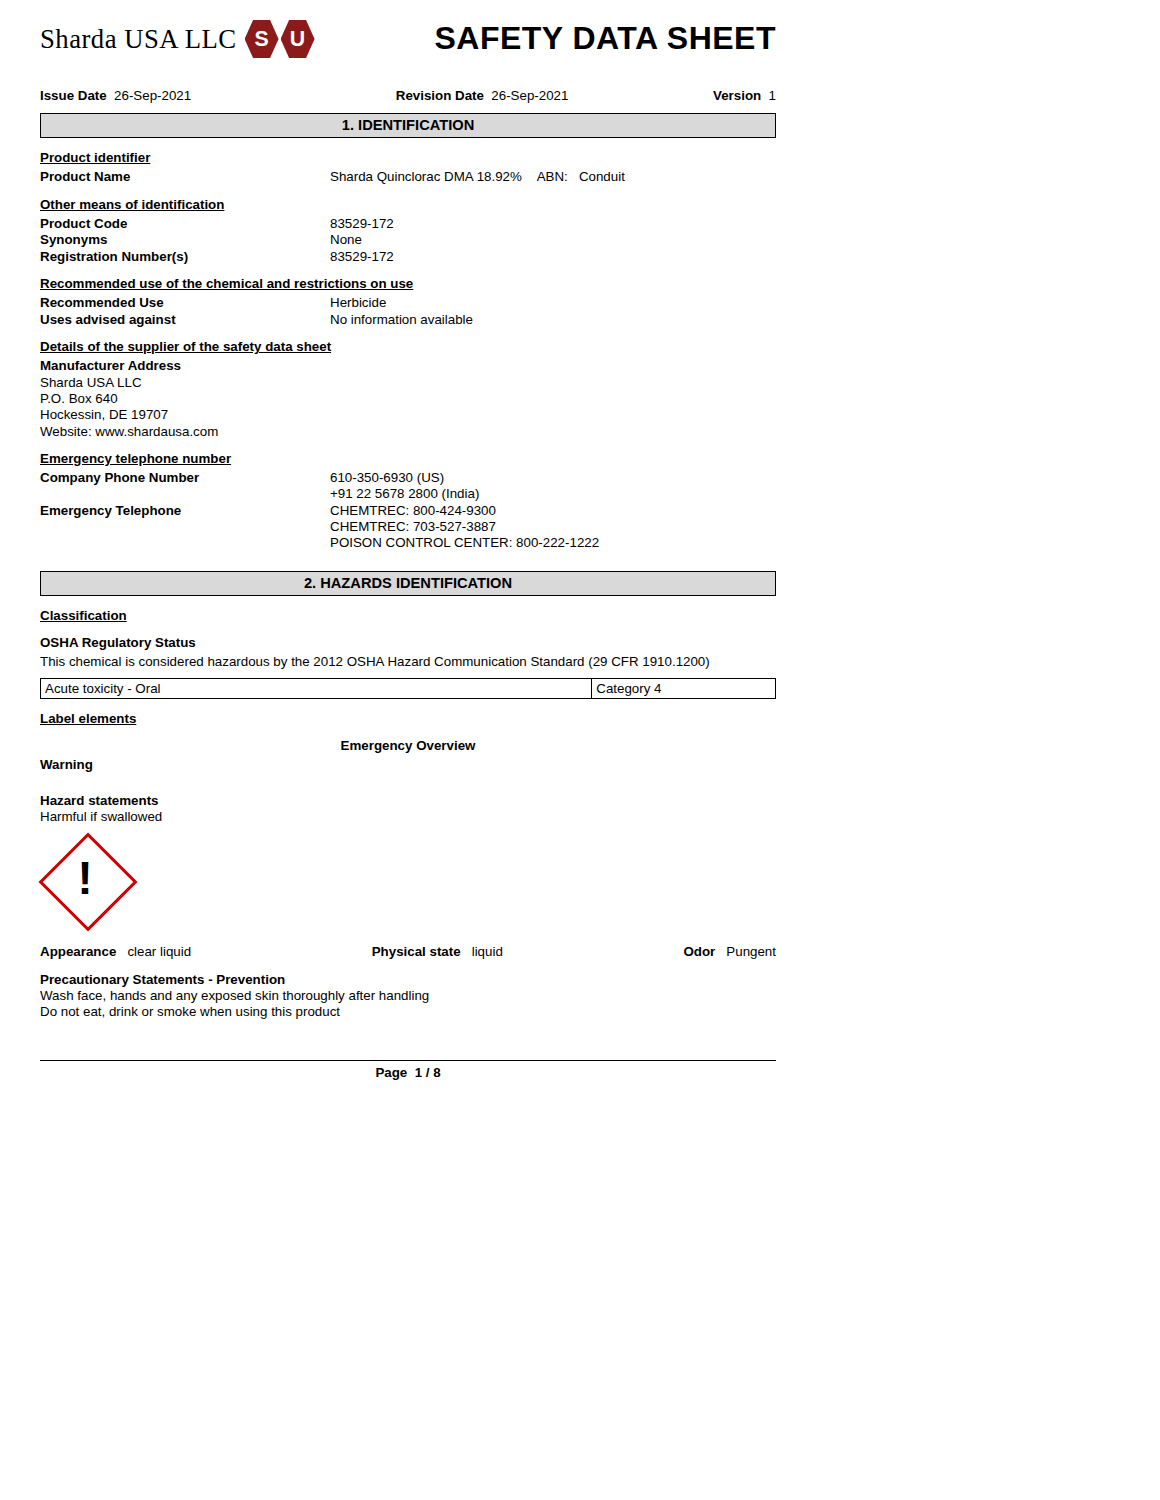Sharda USA LLC S U
SAFETY DATA SHEET
Issue Date 26-Sep-2021
Revision Date 26-Sep-2021
Version 1
1. IDENTIFICATION
Product identifier
Product Name
Sharda Quinclorac DMA 18.92% ABN: Conduit
Other means of identification
Product Code
83529-172
Synonyms
None
Registration Number(s)
83529-172
Recommended use of the chemical and restrictions on use
Recommended Use
Herbicide
Uses advised against
No information available
Details of the supplier of the safety data sheet
Manufacturer Address
Sharda USA LLC
P.O. Box 640
Hockessin, DE 19707
Website: www.shardausa.com
Emergency telephone number
Company Phone Number
610-350-6930 (US)
+91 22 5678 2800 (India)
Emergency Telephone
CHEMTREC: 800-424-9300
CHEMTREC: 703-527-3887
POISON CONTROL CENTER: 800-222-1222
2. HAZARDS IDENTIFICATION
Classification
OSHA Regulatory Status
This chemical is considered hazardous by the 2012 OSHA Hazard Communication Standard (29 CFR 1910.1200)
| Acute toxicity - Oral | Category 4 |
Label elements
Emergency Overview
Warning
Hazard statements
Harmful if swallowed
!
Appearance clear liquid
Physical state liquid
Odor Pungent
Precautionary Statements - Prevention
Wash face, hands and any exposed skin thoroughly after handling
Do not eat, drink or smoke when using this product
Page 1 / 8